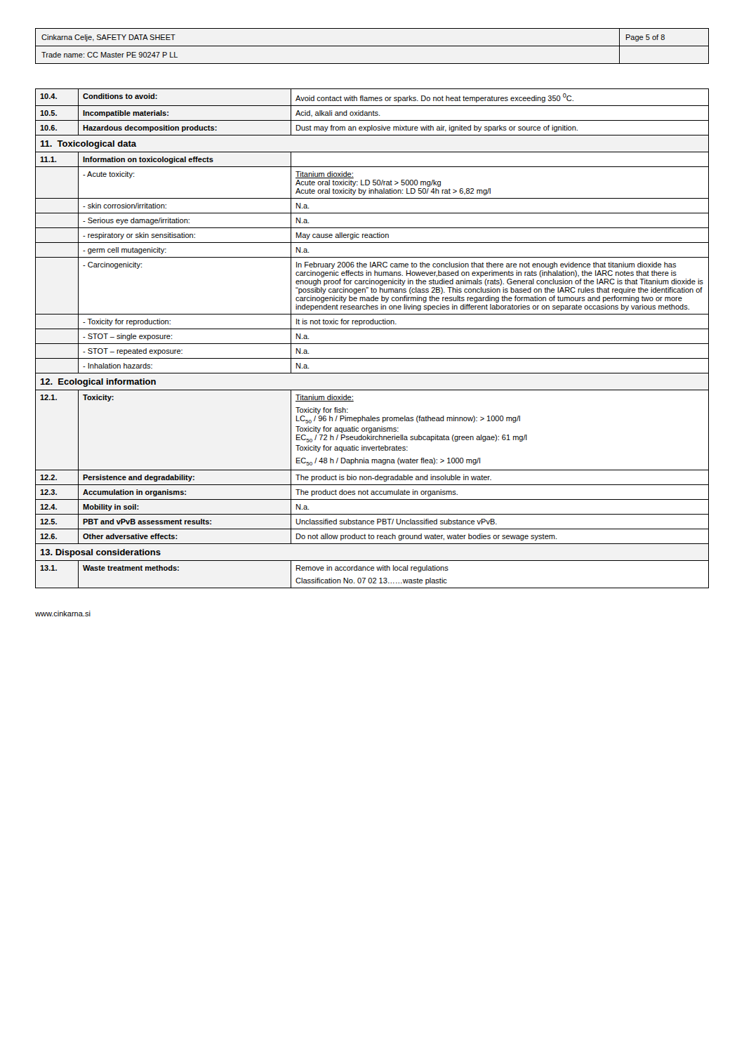| Cinkarna Celje, SAFETY DATA SHEET | Page 5 of 8 |
| Trade name: CC Master PE 90247 P LL | |
| 10.4. | Conditions to avoid: | Avoid contact with flames or sparks. Do not heat temperatures exceeding 350 0 C. |
| 10.5. | Incompatible materials: | Acid, alkali and oxidants. |
| 10.6. | Hazardous decomposition products: | Dust may from an explosive mixture with air, ignited by sparks or source of ignition. |
| 11. Toxicological data |
| 11.1. | Information on toxicological effects | |
| | - Acute toxicity: | Titanium dioxide: Acute oral toxicity: LD 50/rat > 5000 mg/kg Acute oral toxicity by inhalation: LD 50/ 4h rat > 6,82 mg/l |
| | - skin corrosion/irritation: | N.a. |
| | - Serious eye damage/irritation: | N.a. |
| | - respiratory or skin sensitisation: | May cause allergic reaction |
| | - germ cell mutagenicity: | N.a. |
| | - Carcinogenicity: | In February 2006 the IARC came to the conclusion that there are not enough evidence that titanium dioxide has carcinogenic effects in humans. However,based on experiments in rats (inhalation), the IARC notes that there is enough proof for carcinogenicity in the studied animals (rats). General conclusion of the IARC is that Titanium dioxide is “possibly carcinogen” to humans (class 2B). This conclusion is based on the IARC rules that require the identification of carcinogenicity be made by confirming the results regarding the formation of tumours and performing two or more independent researches in one living species in different laboratories or on separate occasions by various methods. |
| | - Toxicity for reproduction: | It is not toxic for reproduction. |
| | - STOT – single exposure: | N.a. |
| | - STOT – repeated exposure: | N.a. |
| | - Inhalation hazards: | N.a. |
| 12. Ecological information |
| 12.1. | Toxicity: | Titanium dioxide: Toxicity for fish: LC 50 / 96 h / Pimephales promelas (fathead minnow): > 1000 mg/l Toxicity for aquatic organisms: EC 50 / 72 h / Pseudokirchneriella subcapitata (green algae): 61 mg/l Toxicity for aquatic invertebrates: EC 50 / 48 h / Daphnia magna (water flea): > 1000 mg/l |
| 12.2. | Persistence and degradability: | The product is bio non-degradable and insoluble in water. |
| 12.3. | Accumulation in organisms: | The product does not accumulate in organisms. |
| 12.4. | Mobility in soil: | N.a. |
| 12.5. | PBT and vPvB assessment results: | Unclassified substance PBT/ Unclassified substance vPvB. |
| 12.6. | Other adversative effects: | Do not allow product to reach ground water, water bodies or sewage system. |
| 13. Disposal considerations |
| 13.1. | Waste treatment methods: | Remove in accordance with local regulations Classification No. 07 02 13……waste plastic |
www.cinkarna.si